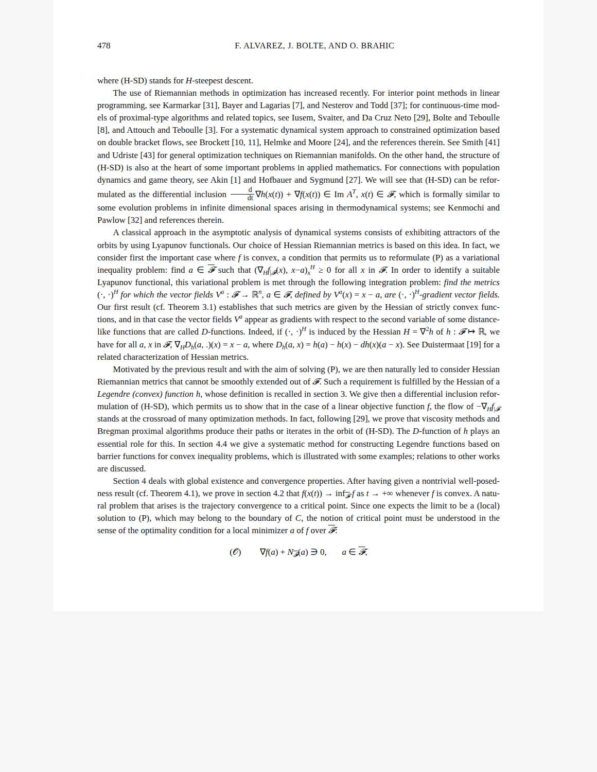478 F. ALVAREZ, J. BOLTE, AND O. BRAHIC
where (H-SD) stands for H-steepest descent.
The use of Riemannian methods in optimization has increased recently. For interior point methods in linear programming, see Karmarkar [31], Bayer and Lagarias [7], and Nesterov and Todd [37]; for continuous-time models of proximal-type algorithms and related topics, see Iusem, Svaiter, and Da Cruz Neto [29], Bolte and Teboulle [8], and Attouch and Teboulle [3]. For a systematic dynamical system approach to constrained optimization based on double bracket flows, see Brockett [10, 11], Helmke and Moore [24], and the references therein. See Smith [41] and Udriste [43] for general optimization techniques on Riemannian manifolds. On the other hand, the structure of (H-SD) is also at the heart of some important problems in applied mathematics. For connections with population dynamics and game theory, see Akin [1] and Hofbauer and Sygmund [27]. We will see that (H-SD) can be reformulated as the differential inclusion ddt∇h(x(t)) + ∇f(x(t)) ∈ Im AT, x(t) ∈ 𝓕, which is formally similar to some evolution problems in infinite dimensional spaces arising in thermodynamical systems; see Kenmochi and Pawlow [32] and references therein.
A classical approach in the asymptotic analysis of dynamical systems consists of exhibiting attractors of the orbits by using Lyapunov functionals. Our choice of Hessian Riemannian metrics is based on this idea. In fact, we consider first the important case where f is convex, a condition that permits us to reformulate (P) as a variational inequality problem: find a ∈ 𝓕 such that (∇Hf|𝓕(x), x−a)xH ≥ 0 for all x in 𝓕. In order to identify a suitable Lyapunov functional, this variational problem is met through the following integration problem: find the metrics (·, ·)H for which the vector fields Va : 𝓕 → ℝn, a ∈ 𝓕, defined by Va(x) = x − a, are (·, ·)H-gradient vector fields. Our first result (cf. Theorem 3.1) establishes that such metrics are given by the Hessian of strictly convex functions, and in that case the vector fields Va appear as gradients with respect to the second variable of some distance-like functions that are called D-functions. Indeed, if (·, ·)H is induced by the Hessian H = ∇2h of h : 𝓕 ↦ ℝ, we have for all a, x in 𝓕, ∇HDh(a, .)(x) = x − a, where Dh(a, x) = h(a) − h(x) − dh(x)(a − x). See Duistermaat [19] for a related characterization of Hessian metrics.
Motivated by the previous result and with the aim of solving (P), we are then naturally led to consider Hessian Riemannian metrics that cannot be smoothly extended out of 𝓕. Such a requirement is fulfilled by the Hessian of a Legendre (convex) function h, whose definition is recalled in section 3. We give then a differential inclusion reformulation of (H-SD), which permits us to show that in the case of a linear objective function f, the flow of −∇Hf|𝓕 stands at the crossroad of many optimization methods. In fact, following [29], we prove that viscosity methods and Bregman proximal algorithms produce their paths or iterates in the orbit of (H-SD). The D-function of h plays an essential role for this. In section 4.4 we give a systematic method for constructing Legendre functions based on barrier functions for convex inequality problems, which is illustrated with some examples; relations to other works are discussed.
Section 4 deals with global existence and convergence properties. After having given a nontrivial well-posedness result (cf. Theorem 4.1), we prove in section 4.2 that f(x(t)) → inf𝓕 f as t → +∞ whenever f is convex. A natural problem that arises is the trajectory convergence to a critical point. Since one expects the limit to be a (local) solution to (P), which may belong to the boundary of C, the notion of critical point must be understood in the sense of the optimality condition for a local minimizer a of f over 𝓕:
(𝒪) ∇f(a) + N𝓕(a) ∋ 0, a ∈ 𝓕,